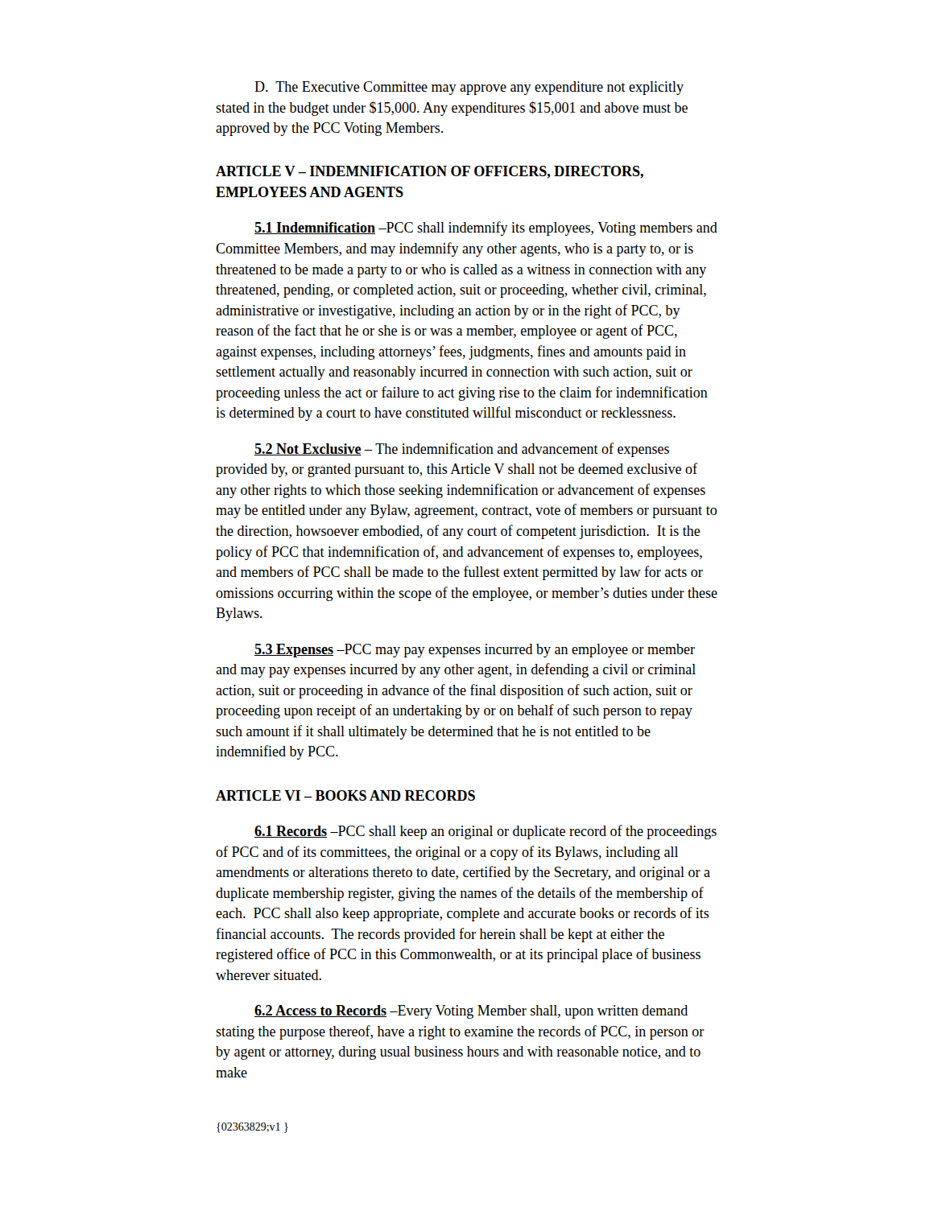D. The Executive Committee may approve any expenditure not explicitly stated in the budget under $15,000. Any expenditures $15,001 and above must be approved by the PCC Voting Members.
Article V – Indemnification of Officers, Directors, Employees and Agents
5.1 Indemnification –PCC shall indemnify its employees, Voting members and Committee Members, and may indemnify any other agents, who is a party to, or is threatened to be made a party to or who is called as a witness in connection with any threatened, pending, or completed action, suit or proceeding, whether civil, criminal, administrative or investigative, including an action by or in the right of PCC, by reason of the fact that he or she is or was a member, employee or agent of PCC, against expenses, including attorneys’ fees, judgments, fines and amounts paid in settlement actually and reasonably incurred in connection with such action, suit or proceeding unless the act or failure to act giving rise to the claim for indemnification is determined by a court to have constituted willful misconduct or recklessness.
5.2 Not Exclusive – The indemnification and advancement of expenses provided by, or granted pursuant to, this Article V shall not be deemed exclusive of any other rights to which those seeking indemnification or advancement of expenses may be entitled under any Bylaw, agreement, contract, vote of members or pursuant to the direction, howsoever embodied, of any court of competent jurisdiction. It is the policy of PCC that indemnification of, and advancement of expenses to, employees, and members of PCC shall be made to the fullest extent permitted by law for acts or omissions occurring within the scope of the employee, or member’s duties under these Bylaws.
5.3 Expenses –PCC may pay expenses incurred by an employee or member and may pay expenses incurred by any other agent, in defending a civil or criminal action, suit or proceeding in advance of the final disposition of such action, suit or proceeding upon receipt of an undertaking by or on behalf of such person to repay such amount if it shall ultimately be determined that he is not entitled to be indemnified by PCC.
Article VI – Books and Records
6.1 Records –PCC shall keep an original or duplicate record of the proceedings of PCC and of its committees, the original or a copy of its Bylaws, including all amendments or alterations thereto to date, certified by the Secretary, and original or a duplicate membership register, giving the names of the details of the membership of each. PCC shall also keep appropriate, complete and accurate books or records of its financial accounts. The records provided for herein shall be kept at either the registered office of PCC in this Commonwealth, or at its principal place of business wherever situated.
6.2 Access to Records –Every Voting Member shall, upon written demand stating the purpose thereof, have a right to examine the records of PCC, in person or by agent or attorney, during usual business hours and with reasonable notice, and to make
{02363829;v1 }